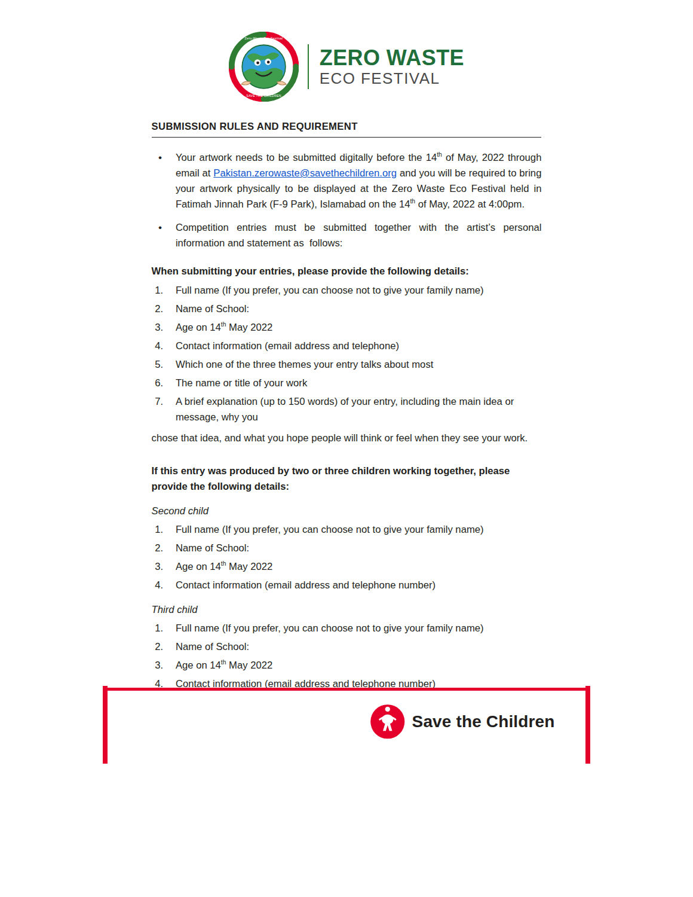Zero-Waste Eco Festival SAVE THE CHILDREN
ZERO WASTE ECO FESTIVAL
Submission Rules and Requirement
Your artwork needs to be submitted digitally before the 14th of May, 2022 through email at Pakistan.zerowaste@savethechildren.org and you will be required to bring your artwork physically to be displayed at the Zero Waste Eco Festival held in Fatimah Jinnah Park (F-9 Park), Islamabad on the 14th of May, 2022 at 4:00pm.
Competition entries must be submitted together with the artist’s personal information and statement as follows:
When submitting your entries, please provide the following details:
Full name (If you prefer, you can choose not to give your family name)
Name of School:
Age on 14th May 2022
Contact information (email address and telephone)
Which one of the three themes your entry talks about most
The name or title of your work
A brief explanation (up to 150 words) of your entry, including the main idea or message, why you
chose that idea, and what you hope people will think or feel when they see your work.
If this entry was produced by two or three children working together, please provide the following details:
Second child
Full name (If you prefer, you can choose not to give your family name)
Name of School:
Age on 14th May 2022
Contact information (email address and telephone number)
Third child
Full name (If you prefer, you can choose not to give your family name)
Name of School:
Age on 14th May 2022
Contact information (email address and telephone number)
Save the Children